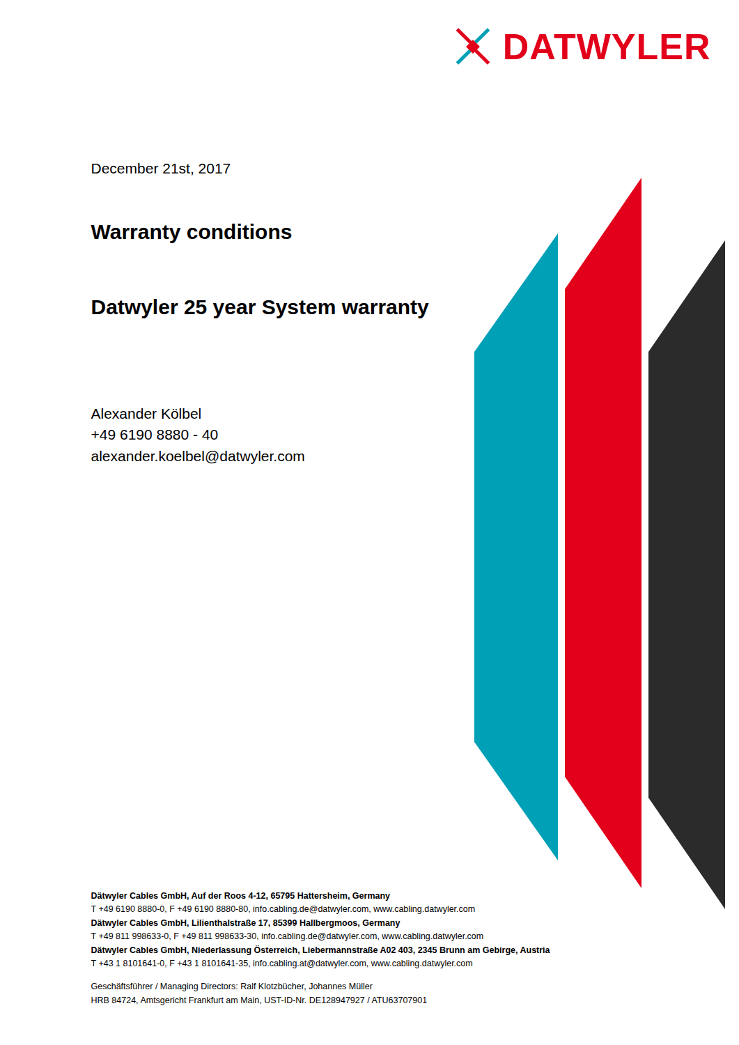DATWYLER
December 21st, 2017
Warranty conditions
Datwyler 25 year System warranty
Alexander Kölbel
+49 6190 8880 - 40
alexander.koelbel@datwyler.com
Dätwyler Cables GmbH, Auf der Roos 4-12, 65795 Hattersheim, Germany
T +49 6190 8880-0, F +49 6190 8880-80, info.cabling.de@datwyler.com, www.cabling.datwyler.com
Dätwyler Cables GmbH, Lilienthalstraße 17, 85399 Hallbergmoos, Germany
T +49 811 998633-0, F +49 811 998633-30, info.cabling.de@datwyler.com, www.cabling.datwyler.com
Dätwyler Cables GmbH, Niederlassung Österreich, Liebermannstraße A02 403, 2345 Brunn am Gebirge, Austria
T +43 1 8101641-0, F +43 1 8101641-35, info.cabling.at@datwyler.com, www.cabling.datwyler.com
Geschäftsführer / Managing Directors: Ralf Klotzbücher, Johannes Müller
HRB 84724, Amtsgericht Frankfurt am Main, UST-ID-Nr. DE128947927 / ATU63707901